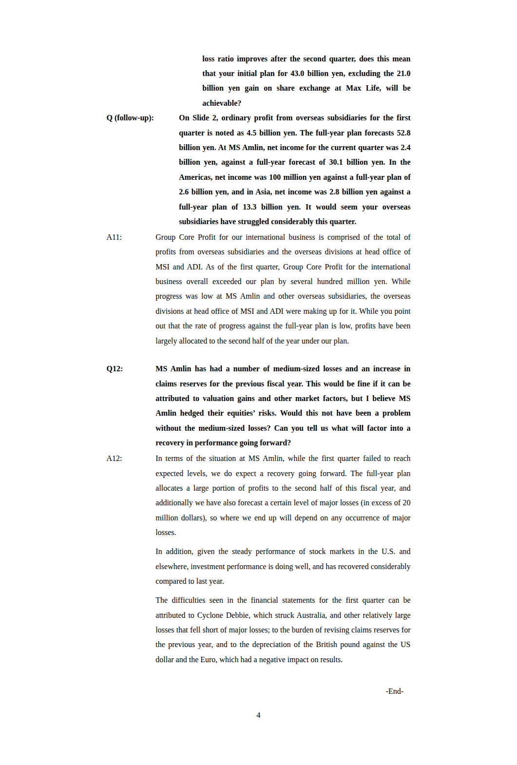loss ratio improves after the second quarter, does this mean that your initial plan for 43.0 billion yen, excluding the 21.0 billion yen gain on share exchange at Max Life, will be achievable?
Q (follow-up):
On Slide 2, ordinary profit from overseas subsidiaries for the first quarter is noted as 4.5 billion yen. The full-year plan forecasts 52.8 billion yen. At MS Amlin, net income for the current quarter was 2.4 billion yen, against a full-year forecast of 30.1 billion yen. In the Americas, net income was 100 million yen against a full-year plan of 2.6 billion yen, and in Asia, net income was 2.8 billion yen against a full-year plan of 13.3 billion yen. It would seem your overseas subsidiaries have struggled considerably this quarter.
A11:
Group Core Profit for our international business is comprised of the total of profits from overseas subsidiaries and the overseas divisions at head office of MSI and ADI. As of the first quarter, Group Core Profit for the international business overall exceeded our plan by several hundred million yen. While progress was low at MS Amlin and other overseas subsidiaries, the overseas divisions at head office of MSI and ADI were making up for it. While you point out that the rate of progress against the full-year plan is low, profits have been largely allocated to the second half of the year under our plan.
Q12:
MS Amlin has had a number of medium-sized losses and an increase in claims reserves for the previous fiscal year. This would be fine if it can be attributed to valuation gains and other market factors, but I believe MS Amlin hedged their equities’ risks. Would this not have been a problem without the medium-sized losses? Can you tell us what will factor into a recovery in performance going forward?
A12:
In terms of the situation at MS Amlin, while the first quarter failed to reach expected levels, we do expect a recovery going forward. The full-year plan allocates a large portion of profits to the second half of this fiscal year, and additionally we have also forecast a certain level of major losses (in excess of 20 million dollars), so where we end up will depend on any occurrence of major losses.
In addition, given the steady performance of stock markets in the U.S. and elsewhere, investment performance is doing well, and has recovered considerably compared to last year.
The difficulties seen in the financial statements for the first quarter can be attributed to Cyclone Debbie, which struck Australia, and other relatively large losses that fell short of major losses; to the burden of revising claims reserves for the previous year, and to the depreciation of the British pound against the US dollar and the Euro, which had a negative impact on results.
-End-
4